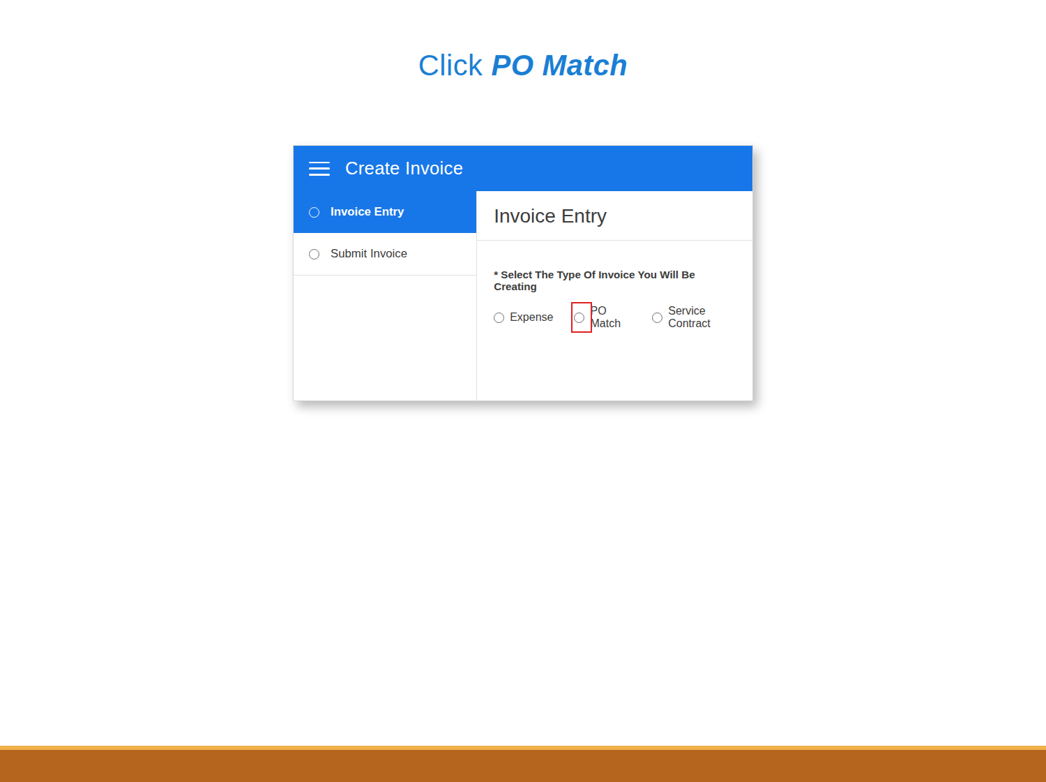Click PO Match
Create Invoice
Invoice Entry
Submit Invoice
Invoice Entry
* Select The Type Of Invoice You Will Be Creating
Expense PO Match Service Contract